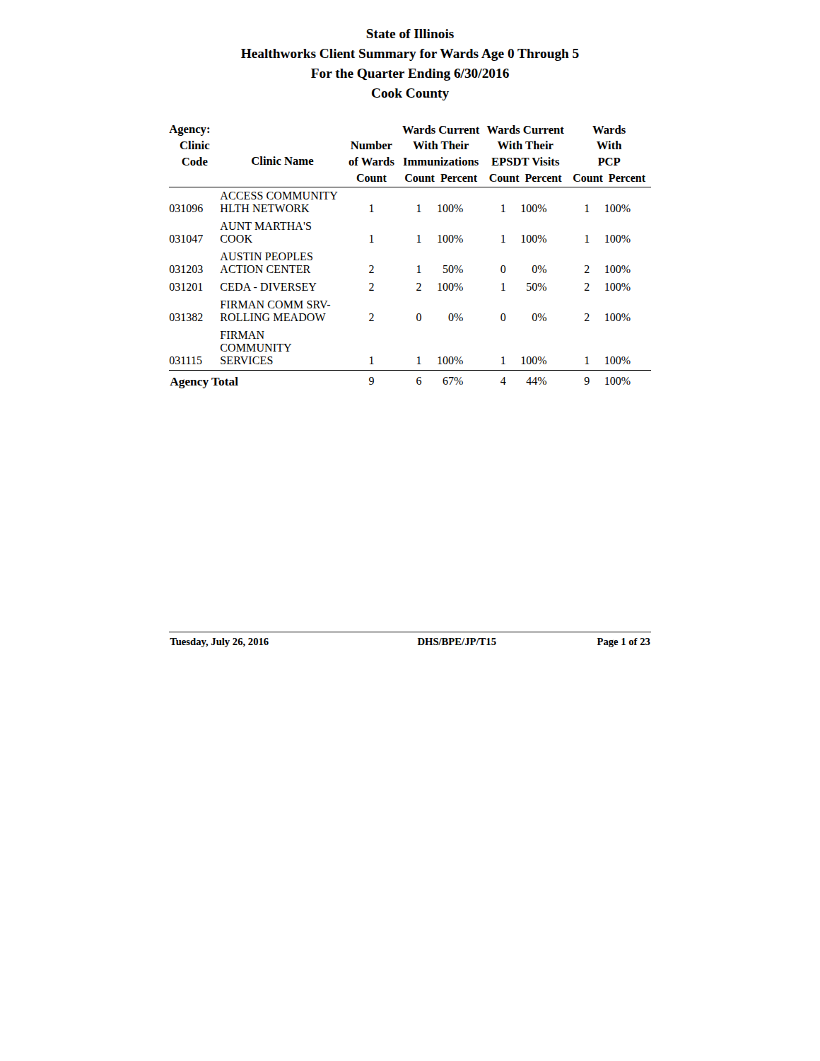State of Illinois Healthworks Client Summary for Wards Age 0 Through 5 For the Quarter Ending 6/30/2016 Cook County
| Agency: | | Wards Current | Wards Current | Wards |
| Clinic | | Number | With Their | With Their | With |
| Code | Clinic Name | of Wards | Immunizations | EPSDT Visits | PCP |
| | Count | Count Percent | Count Percent | Count Percent |
| 031096 | ACCESS COMMUNITY HLTH NETWORK | 1 | 1 | 100% | 1 | 100% | 1 | 100% |
| 031047 | AUNT MARTHA'S COOK | 1 | 1 | 100% | 1 | 100% | 1 | 100% |
| 031203 | AUSTIN PEOPLES ACTION CENTER | 2 | 1 | 50% | 0 | 0% | 2 | 100% |
| 031201 | CEDA - DIVERSEY | 2 | 2 | 100% | 1 | 50% | 2 | 100% |
| 031382 | FIRMAN COMM SRV-ROLLING MEADOW | 2 | 0 | 0% | 0 | 0% | 2 | 100% |
| 031115 | FIRMAN COMMUNITY SERVICES | 1 | 1 | 100% | 1 | 100% | 1 | 100% |
| Agency Total | 9 | 6 | 67% | 4 | 44% | 9 | 100% |
| Tuesday, July 26, 2016 | DHS/BPE/JP/T15 | Page 1 of 23 |